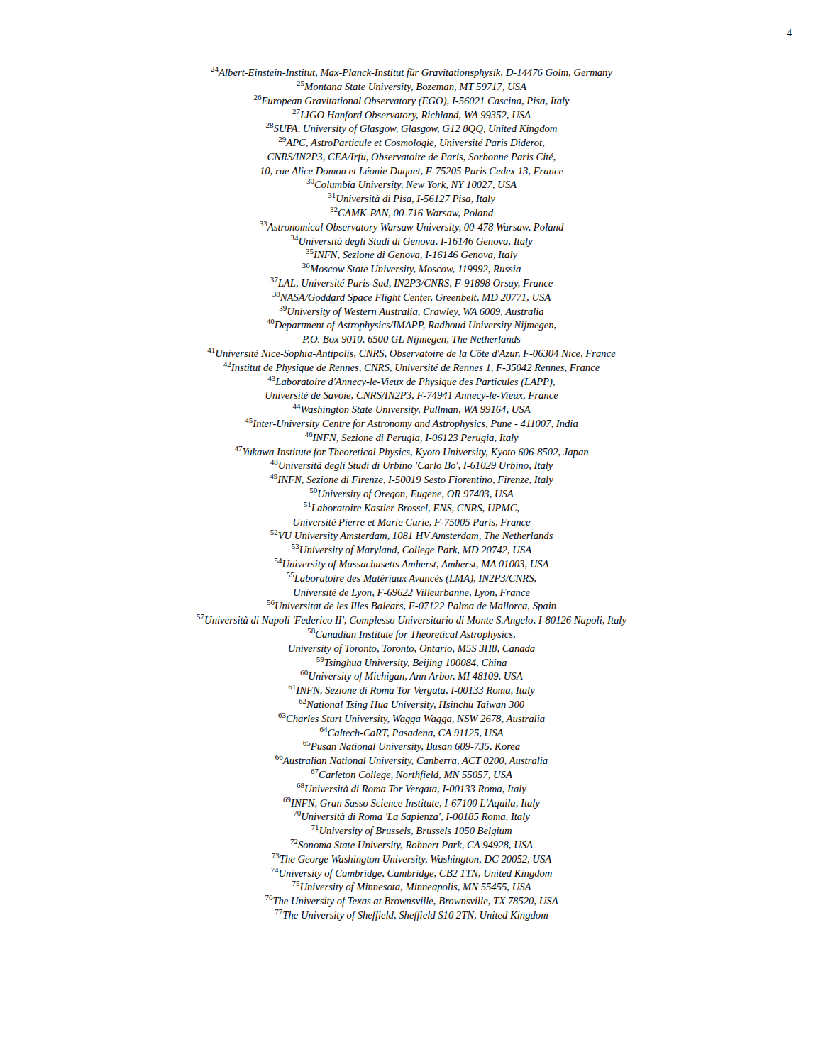4
24Albert-Einstein-Institut, Max-Planck-Institut für Gravitationsphysik, D-14476 Golm, Germany
25Montana State University, Bozeman, MT 59717, USA
26European Gravitational Observatory (EGO), I-56021 Cascina, Pisa, Italy
27LIGO Hanford Observatory, Richland, WA 99352, USA
28SUPA, University of Glasgow, Glasgow, G12 8QQ, United Kingdom
29APC, AstroParticule et Cosmologie, Université Paris Diderot,
CNRS/IN2P3, CEA/Irfu, Observatoire de Paris, Sorbonne Paris Cité,
10, rue Alice Domon et Léonie Duquet, F-75205 Paris Cedex 13, France
30Columbia University, New York, NY 10027, USA
31Università di Pisa, I-56127 Pisa, Italy
32CAMK-PAN, 00-716 Warsaw, Poland
33Astronomical Observatory Warsaw University, 00-478 Warsaw, Poland
34Università degli Studi di Genova, I-16146 Genova, Italy
35INFN, Sezione di Genova, I-16146 Genova, Italy
36Moscow State University, Moscow, 119992, Russia
37LAL, Université Paris-Sud, IN2P3/CNRS, F-91898 Orsay, France
38NASA/Goddard Space Flight Center, Greenbelt, MD 20771, USA
39University of Western Australia, Crawley, WA 6009, Australia
40Department of Astrophysics/IMAPP, Radboud University Nijmegen,
P.O. Box 9010, 6500 GL Nijmegen, The Netherlands
41Université Nice-Sophia-Antipolis, CNRS, Observatoire de la Côte d'Azur, F-06304 Nice, France
42Institut de Physique de Rennes, CNRS, Université de Rennes 1, F-35042 Rennes, France
43Laboratoire d'Annecy-le-Vieux de Physique des Particules (LAPP),
Université de Savoie, CNRS/IN2P3, F-74941 Annecy-le-Vieux, France
44Washington State University, Pullman, WA 99164, USA
45Inter-University Centre for Astronomy and Astrophysics, Pune - 411007, India
46INFN, Sezione di Perugia, I-06123 Perugia, Italy
47Yukawa Institute for Theoretical Physics, Kyoto University, Kyoto 606-8502, Japan
48Università degli Studi di Urbino 'Carlo Bo', I-61029 Urbino, Italy
49INFN, Sezione di Firenze, I-50019 Sesto Fiorentino, Firenze, Italy
50University of Oregon, Eugene, OR 97403, USA
51Laboratoire Kastler Brossel, ENS, CNRS, UPMC,
Université Pierre et Marie Curie, F-75005 Paris, France
52VU University Amsterdam, 1081 HV Amsterdam, The Netherlands
53University of Maryland, College Park, MD 20742, USA
54University of Massachusetts Amherst, Amherst, MA 01003, USA
55Laboratoire des Matériaux Avancés (LMA), IN2P3/CNRS,
Université de Lyon, F-69622 Villeurbanne, Lyon, France
56Universitat de les Illes Balears, E-07122 Palma de Mallorca, Spain
57Università di Napoli 'Federico II', Complesso Universitario di Monte S.Angelo, I-80126 Napoli, Italy
58Canadian Institute for Theoretical Astrophysics,
University of Toronto, Toronto, Ontario, M5S 3H8, Canada
59Tsinghua University, Beijing 100084, China
60University of Michigan, Ann Arbor, MI 48109, USA
61INFN, Sezione di Roma Tor Vergata, I-00133 Roma, Italy
62National Tsing Hua University, Hsinchu Taiwan 300
63Charles Sturt University, Wagga Wagga, NSW 2678, Australia
64Caltech-CaRT, Pasadena, CA 91125, USA
65Pusan National University, Busan 609-735, Korea
66Australian National University, Canberra, ACT 0200, Australia
67Carleton College, Northfield, MN 55057, USA
68Università di Roma Tor Vergata, I-00133 Roma, Italy
69INFN, Gran Sasso Science Institute, I-67100 L'Aquila, Italy
70Università di Roma 'La Sapienza', I-00185 Roma, Italy
71University of Brussels, Brussels 1050 Belgium
72Sonoma State University, Rohnert Park, CA 94928, USA
73The George Washington University, Washington, DC 20052, USA
74University of Cambridge, Cambridge, CB2 1TN, United Kingdom
75University of Minnesota, Minneapolis, MN 55455, USA
76The University of Texas at Brownsville, Brownsville, TX 78520, USA
77The University of Sheffield, Sheffield S10 2TN, United Kingdom